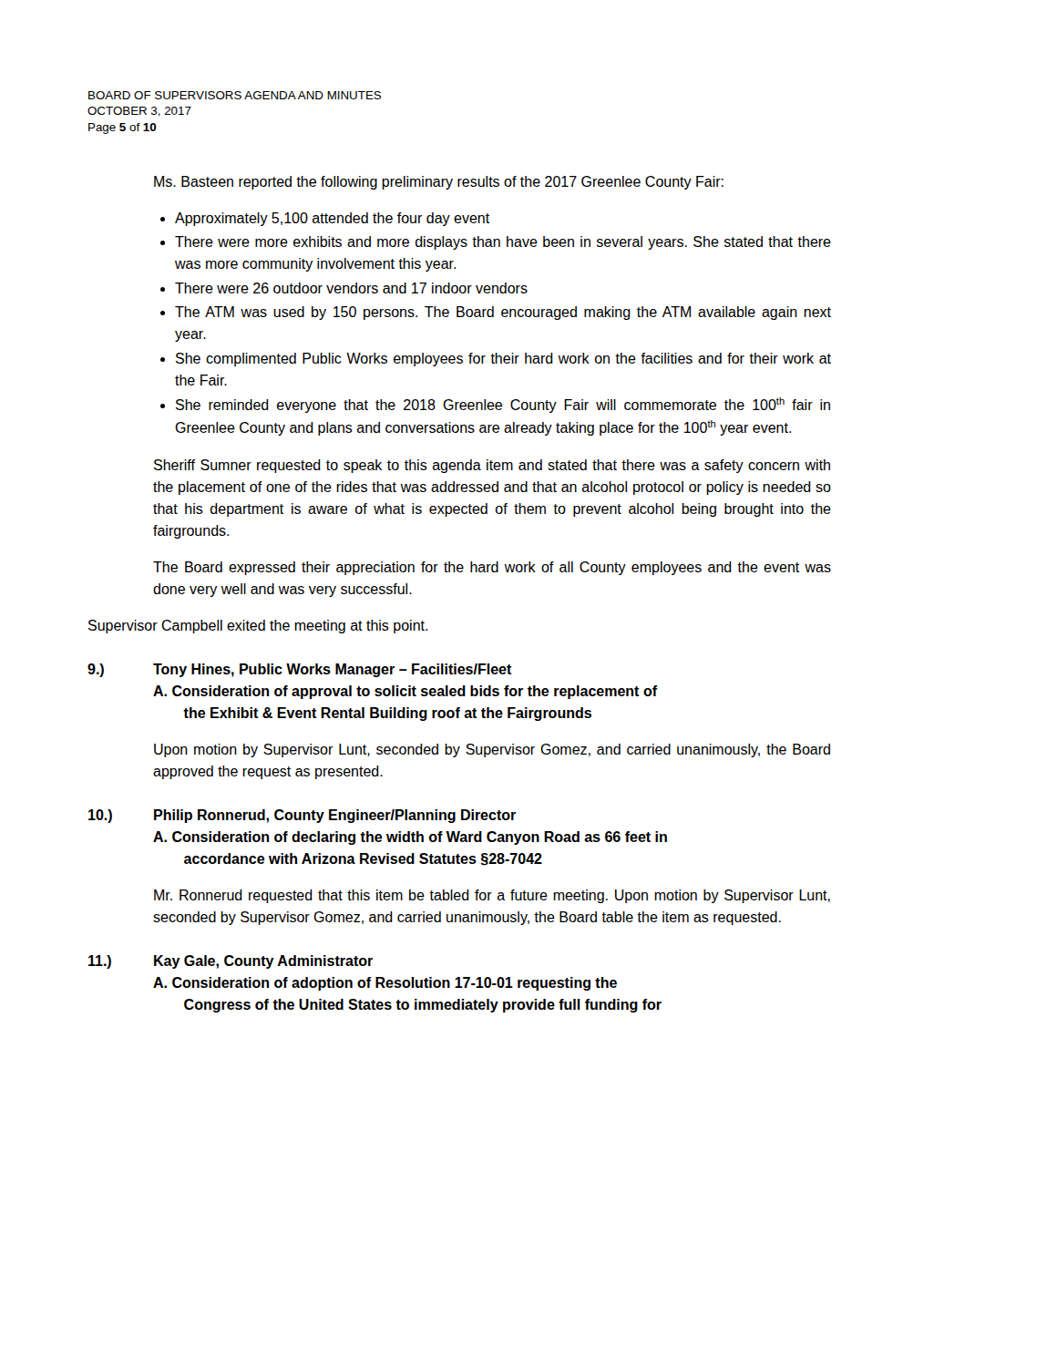BOARD OF SUPERVISORS AGENDA AND MINUTES
OCTOBER 3, 2017
Page 5 of 10
Ms. Basteen reported the following preliminary results of the 2017 Greenlee County Fair:
Approximately 5,100 attended the four day event
There were more exhibits and more displays than have been in several years. She stated that there was more community involvement this year.
There were 26 outdoor vendors and 17 indoor vendors
The ATM was used by 150 persons. The Board encouraged making the ATM available again next year.
She complimented Public Works employees for their hard work on the facilities and for their work at the Fair.
She reminded everyone that the 2018 Greenlee County Fair will commemorate the 100th fair in Greenlee County and plans and conversations are already taking place for the 100th year event.
Sheriff Sumner requested to speak to this agenda item and stated that there was a safety concern with the placement of one of the rides that was addressed and that an alcohol protocol or policy is needed so that his department is aware of what is expected of them to prevent alcohol being brought into the fairgrounds.
The Board expressed their appreciation for the hard work of all County employees and the event was done very well and was very successful.
Supervisor Campbell exited the meeting at this point.
9.) Tony Hines, Public Works Manager – Facilities/Fleet
A. Consideration of approval to solicit sealed bids for the replacement of
the Exhibit & Event Rental Building roof at the Fairgrounds
Upon motion by Supervisor Lunt, seconded by Supervisor Gomez, and carried unanimously, the Board approved the request as presented.
10.) Philip Ronnerud, County Engineer/Planning Director
A. Consideration of declaring the width of Ward Canyon Road as 66 feet in
accordance with Arizona Revised Statutes §28-7042
Mr. Ronnerud requested that this item be tabled for a future meeting. Upon motion by Supervisor Lunt, seconded by Supervisor Gomez, and carried unanimously, the Board table the item as requested.
11.) Kay Gale, County Administrator
A. Consideration of adoption of Resolution 17-10-01 requesting the
Congress of the United States to immediately provide full funding for